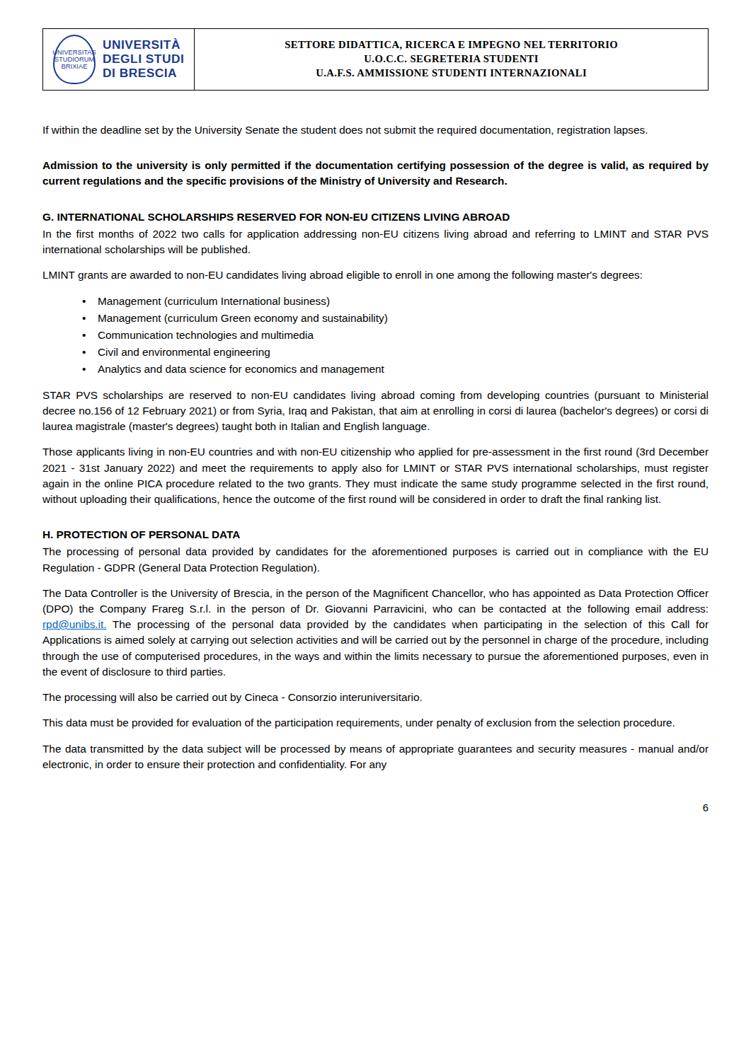UNIVERSITAS
STUDIORUM
BRIXIAE
Università
degli Studi
di Brescia
Settore Didattica, Ricerca e Impegno nel Territorio U.O.C.C. Segreteria Studenti U.A.F.S. Ammissione Studenti Internazionali
If within the deadline set by the University Senate the student does not submit the required documentation, registration lapses.
Admission to the university is only permitted if the documentation certifying possession of the degree is valid, as required by current regulations and the specific provisions of the Ministry of University and Research.
G. International scholarships reserved for non-EU citizens living abroad
In the first months of 2022 two calls for application addressing non-EU citizens living abroad and referring to LMINT and STAR PVS international scholarships will be published.
LMINT grants are awarded to non-EU candidates living abroad eligible to enroll in one among the following master's degrees:
Management (curriculum International business)
Management (curriculum Green economy and sustainability)
Communication technologies and multimedia
Civil and environmental engineering
Analytics and data science for economics and management
STAR PVS scholarships are reserved to non-EU candidates living abroad coming from developing countries (pursuant to Ministerial decree no.156 of 12 February 2021) or from Syria, Iraq and Pakistan, that aim at enrolling in corsi di laurea (bachelor's degrees) or corsi di laurea magistrale (master's degrees) taught both in Italian and English language.
Those applicants living in non-EU countries and with non-EU citizenship who applied for pre-assessment in the first round (3rd December 2021 - 31st January 2022) and meet the requirements to apply also for LMINT or STAR PVS international scholarships, must register again in the online PICA procedure related to the two grants. They must indicate the same study programme selected in the first round, without uploading their qualifications, hence the outcome of the first round will be considered in order to draft the final ranking list.
H. Protection of personal data
The processing of personal data provided by candidates for the aforementioned purposes is carried out in compliance with the EU Regulation - GDPR (General Data Protection Regulation).
The Data Controller is the University of Brescia, in the person of the Magnificent Chancellor, who has appointed as Data Protection Officer (DPO) the Company Frareg S.r.l. in the person of Dr. Giovanni Parravicini, who can be contacted at the following email address: rpd@unibs.it. The processing of the personal data provided by the candidates when participating in the selection of this Call for Applications is aimed solely at carrying out selection activities and will be carried out by the personnel in charge of the procedure, including through the use of computerised procedures, in the ways and within the limits necessary to pursue the aforementioned purposes, even in the event of disclosure to third parties.
The processing will also be carried out by Cineca - Consorzio interuniversitario.
This data must be provided for evaluation of the participation requirements, under penalty of exclusion from the selection procedure.
The data transmitted by the data subject will be processed by means of appropriate guarantees and security measures - manual and/or electronic, in order to ensure their protection and confidentiality. For any
6